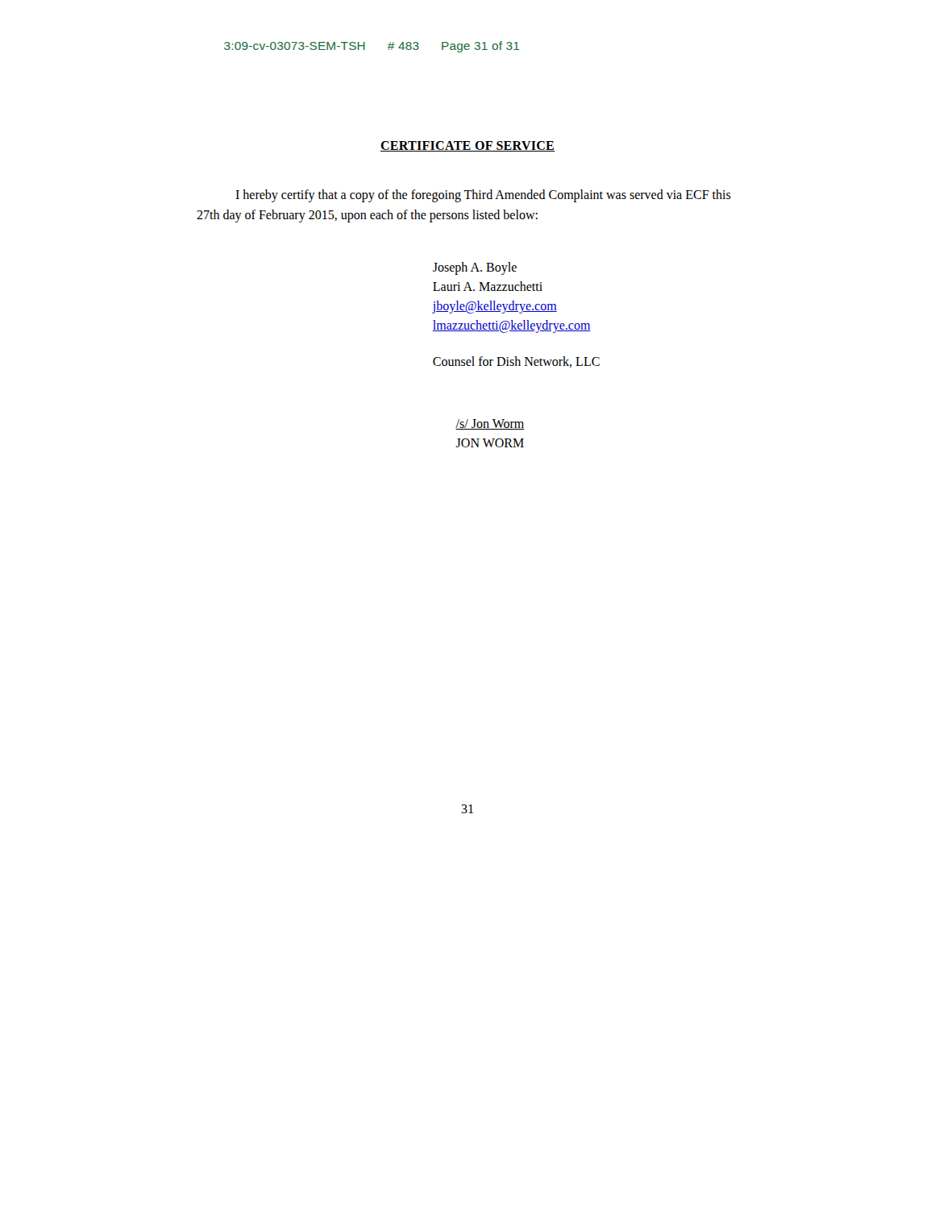3:09-cv-03073-SEM-TSH# 483 Page 31 of 31
CERTIFICATE OF SERVICE
I hereby certify that a copy of the foregoing Third Amended Complaint was served via ECF this 27th day of February 2015, upon each of the persons listed below:
Joseph A. Boyle
Lauri A. Mazzuchetti
jboyle@kelleydrye.com
lmazzuchetti@kelleydrye.com
Counsel for Dish Network, LLC
/s/ Jon Worm
JON WORM
31